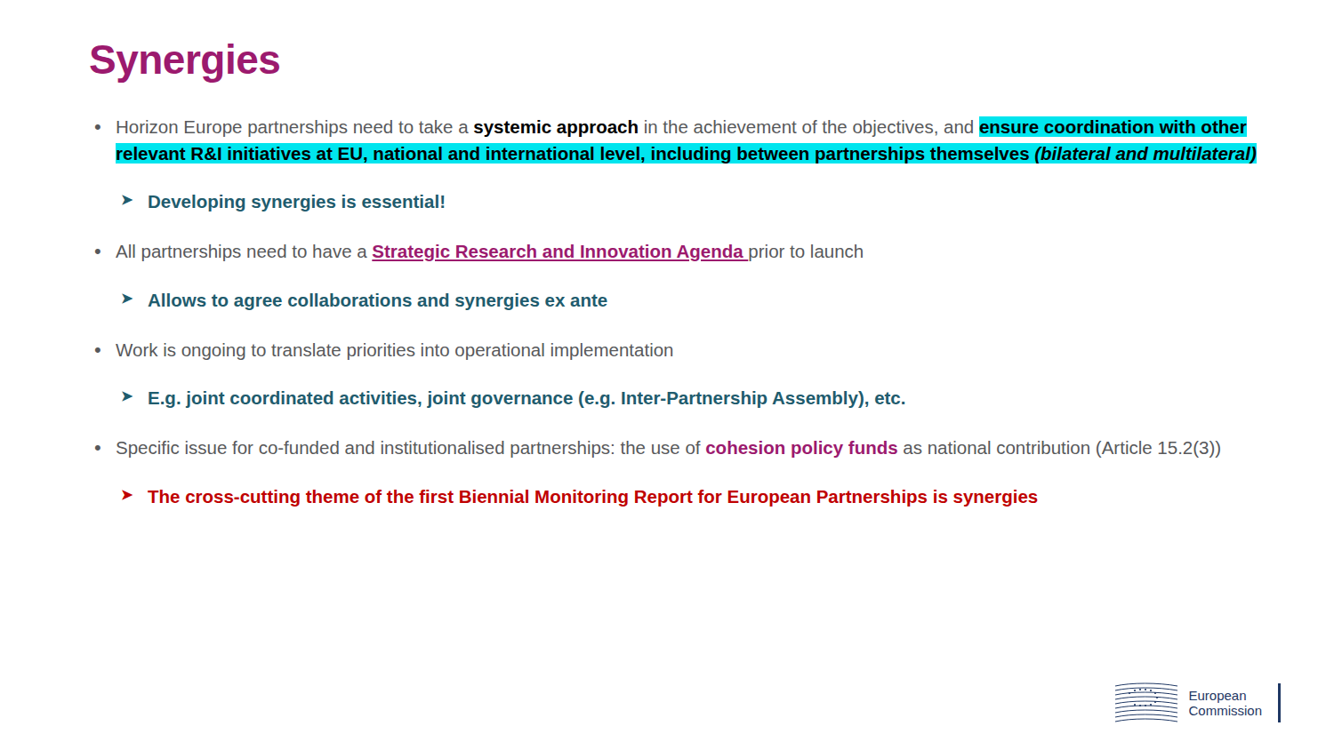Synergies
Horizon Europe partnerships need to take a systemic approach in the achievement of the objectives, and ensure coordination with other relevant R&I initiatives at EU, national and international level, including between partnerships themselves (bilateral and multilateral)
Developing synergies is essential!
All partnerships need to have a Strategic Research and Innovation Agenda prior to launch
Allows to agree collaborations and synergies ex ante
Work is ongoing to translate priorities into operational implementation
E.g. joint coordinated activities, joint governance (e.g. Inter-Partnership Assembly), etc.
Specific issue for co-funded and institutionalised partnerships: the use of cohesion policy funds as national contribution (Article 15.2(3))
The cross-cutting theme of the first Biennial Monitoring Report for European Partnerships is synergies
European
Commission